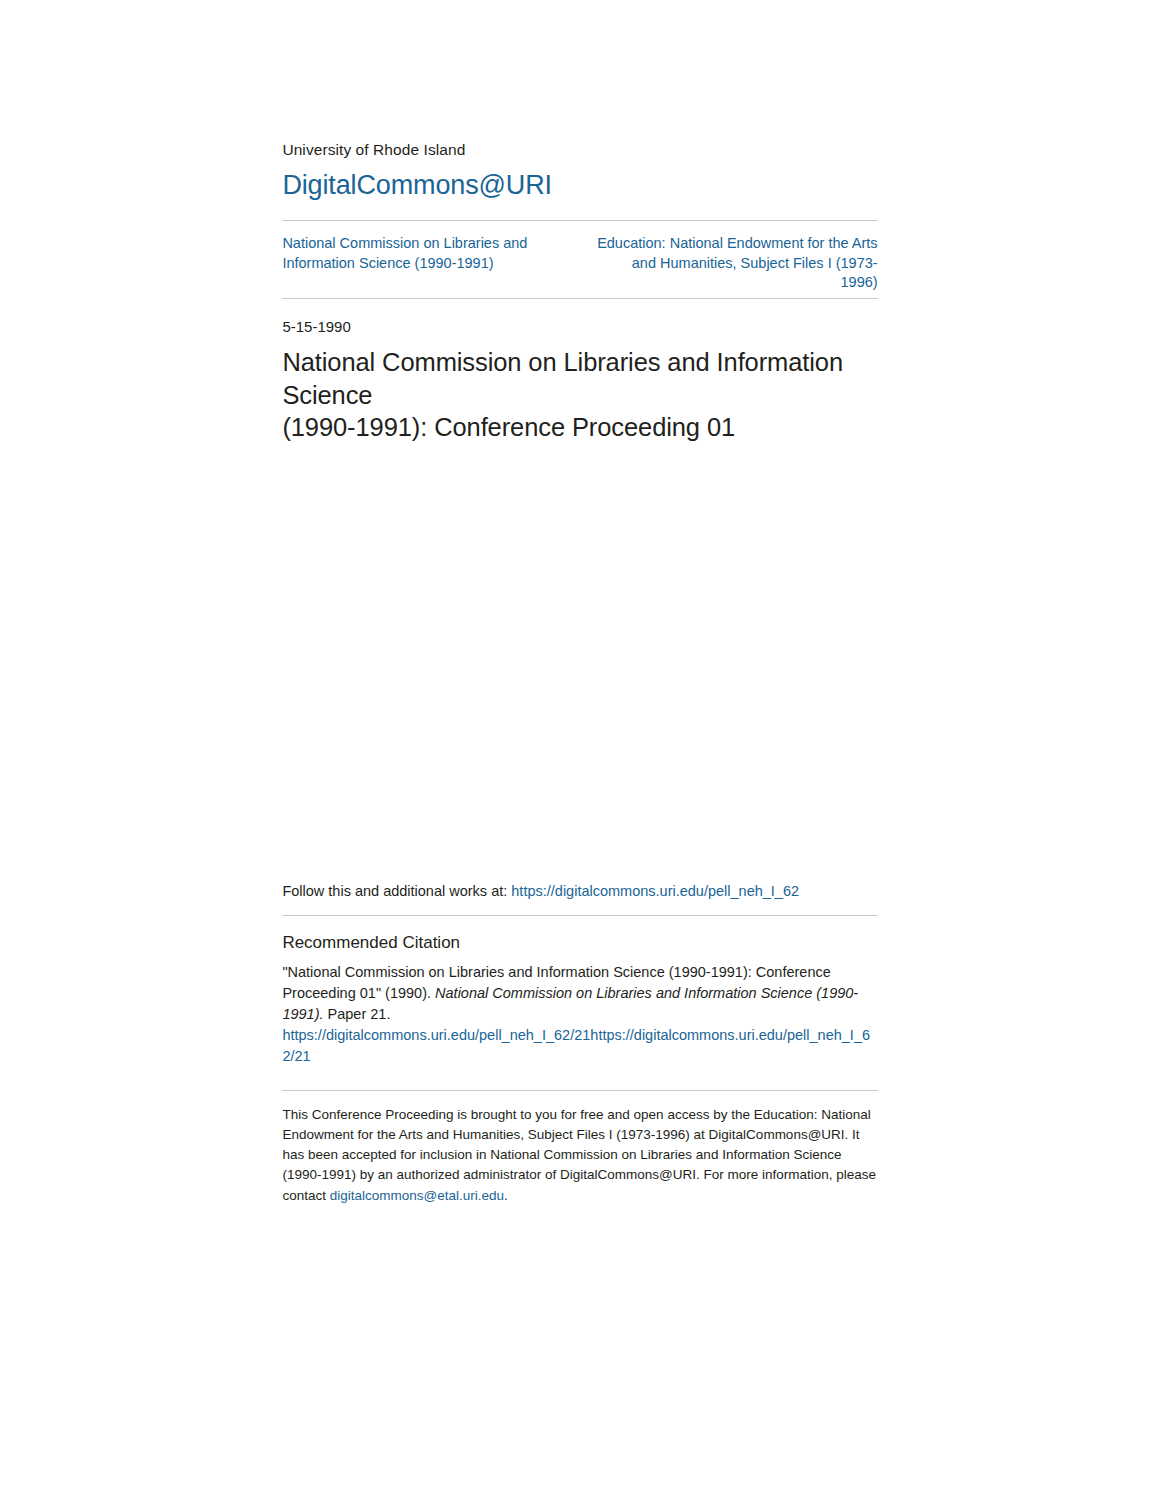University of Rhode Island
DigitalCommons@URI
National Commission on Libraries and
Information Science (1990-1991)
Education: National Endowment for the Arts
and Humanities, Subject Files I (1973-1996)
5-15-1990
National Commission on Libraries and Information Science
(1990-1991): Conference Proceeding 01
Follow this and additional works at: https://digitalcommons.uri.edu/pell_neh_I_62
Recommended Citation
"National Commission on Libraries and Information Science (1990-1991): Conference Proceeding 01" (1990). National Commission on Libraries and Information Science (1990-1991). Paper 21.
https://digitalcommons.uri.edu/pell_neh_I_62/21 https://digitalcommons.uri.edu/pell_neh_I_62/21
This Conference Proceeding is brought to you for free and open access by the Education: National Endowment for the Arts and Humanities, Subject Files I (1973-1996) at DigitalCommons@URI. It has been accepted for inclusion in National Commission on Libraries and Information Science (1990-1991) by an authorized administrator of DigitalCommons@URI. For more information, please contact digitalcommons@etal.uri.edu.